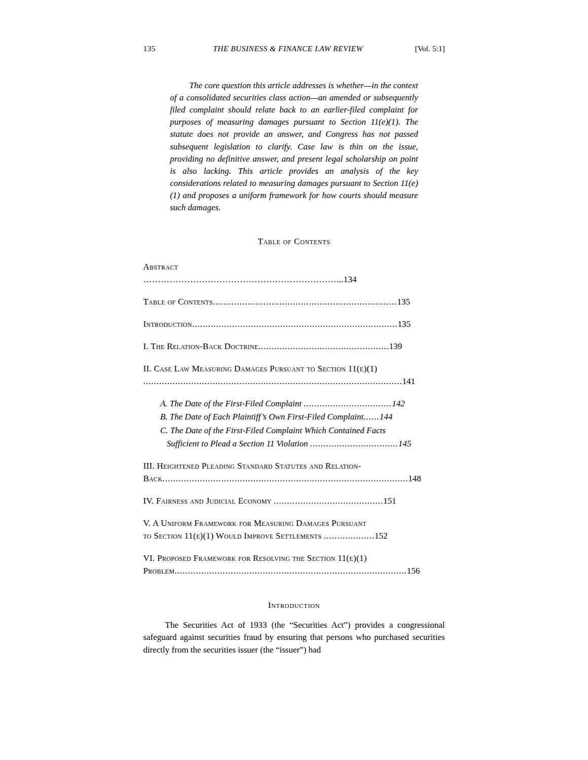135 THE BUSINESS & FINANCE LAW REVIEW [Vol. 5:1]
The core question this article addresses is whether—in the context of a consolidated securities class action—an amended or subsequently filed complaint should relate back to an earlier-filed complaint for purposes of measuring damages pursuant to Section 11(e)(1). The statute does not provide an answer, and Congress has not passed subsequent legislation to clarify. Case law is thin on the issue, providing no definitive answer, and present legal scholarship on point is also lacking. This article provides an analysis of the key considerations related to measuring damages pursuant to Section 11(e)(1) and proposes a uniform framework for how courts should measure such damages.
Table of Contents
Abstract
…………………………………………………………...134
Table of Contents..................................................................... 135
Introduction............................................................................. 135
I. The Relation-Back Doctrine................................................. 139
II. Case Law Measuring Damages Pursuant to Section 11(e)(1)
................................................................................................. 141
A. The Date of the First-Filed Complaint ................................. 142
B. The Date of Each Plaintiff’s Own First-Filed Complaint...... 144
C. The Date of the First-Filed Complaint Which Contained Facts
Sufficient to Plead a Section 11 Violation ................................. 145
III. Heightened Pleading Standard Statutes and Relation-
Back............................................................................................ 148
IV. Fairness and Judicial Economy ......................................... 151
V. A Uniform Framework for Measuring Damages Pursuant
to Section 11(e)(1) Would Improve Settlements ................... 152
VI. Proposed Framework for Resolving the Section 11(e)(1)
Problem....................................................................................... 156
Introduction
The Securities Act of 1933 (the “Securities Act”) provides a congressional safeguard against securities fraud by ensuring that persons who purchased securities directly from the securities issuer (the “issuer”) had